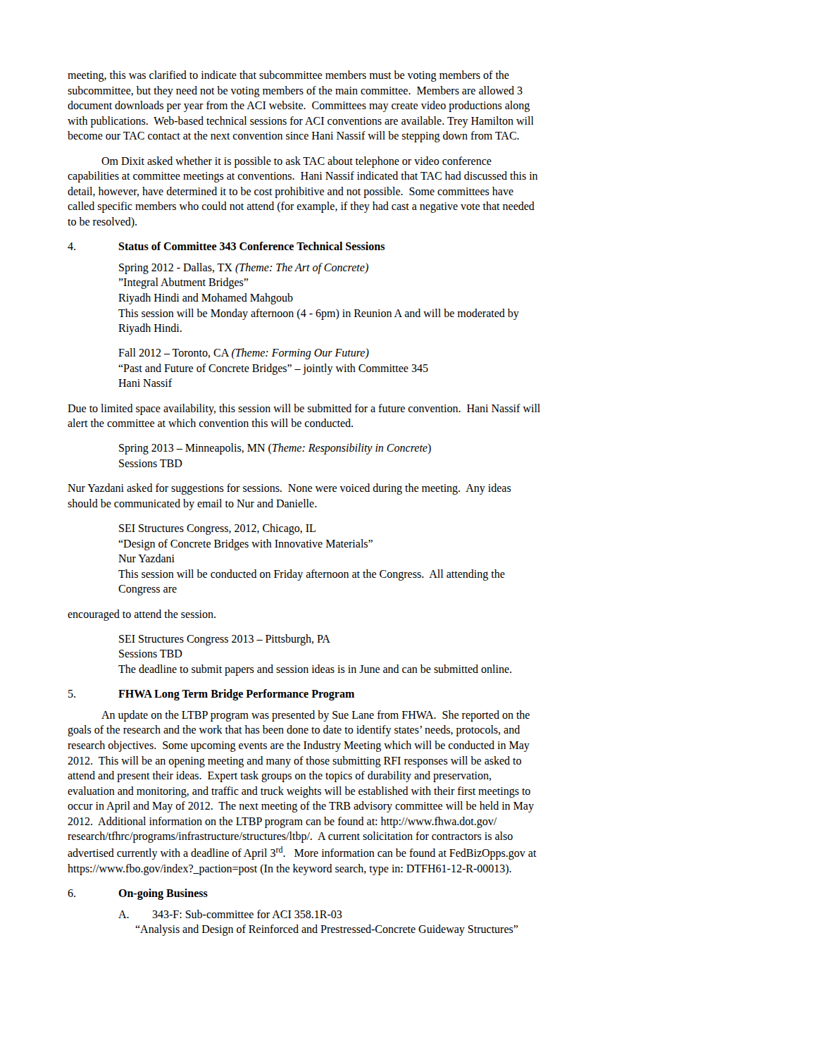meeting, this was clarified to indicate that subcommittee members must be voting members of the subcommittee, but they need not be voting members of the main committee. Members are allowed 3 document downloads per year from the ACI website. Committees may create video productions along with publications. Web-based technical sessions for ACI conventions are available. Trey Hamilton will become our TAC contact at the next convention since Hani Nassif will be stepping down from TAC.
Om Dixit asked whether it is possible to ask TAC about telephone or video conference capabilities at committee meetings at conventions. Hani Nassif indicated that TAC had discussed this in detail, however, have determined it to be cost prohibitive and not possible. Some committees have called specific members who could not attend (for example, if they had cast a negative vote that needed to be resolved).
4. Status of Committee 343 Conference Technical Sessions
Spring 2012 - Dallas, TX (Theme: The Art of Concrete)
”Integral Abutment Bridges”
Riyadh Hindi and Mohamed Mahgoub
This session will be Monday afternoon (4 - 6pm) in Reunion A and will be moderated by Riyadh Hindi.
Fall 2012 – Toronto, CA (Theme: Forming Our Future)
“Past and Future of Concrete Bridges” – jointly with Committee 345
Hani Nassif
Due to limited space availability, this session will be submitted for a future convention. Hani Nassif will alert the committee at which convention this will be conducted.
Spring 2013 – Minneapolis, MN (Theme: Responsibility in Concrete)
Sessions TBD
Nur Yazdani asked for suggestions for sessions. None were voiced during the meeting. Any ideas should be communicated by email to Nur and Danielle.
SEI Structures Congress, 2012, Chicago, IL
“Design of Concrete Bridges with Innovative Materials”
Nur Yazdani
This session will be conducted on Friday afternoon at the Congress. All attending the Congress are
encouraged to attend the session.
SEI Structures Congress 2013 – Pittsburgh, PA
Sessions TBD
The deadline to submit papers and session ideas is in June and can be submitted online.
5. FHWA Long Term Bridge Performance Program
An update on the LTBP program was presented by Sue Lane from FHWA. She reported on the goals of the research and the work that has been done to date to identify states’ needs, protocols, and research objectives. Some upcoming events are the Industry Meeting which will be conducted in May 2012. This will be an opening meeting and many of those submitting RFI responses will be asked to attend and present their ideas. Expert task groups on the topics of durability and preservation, evaluation and monitoring, and traffic and truck weights will be established with their first meetings to occur in April and May of 2012. The next meeting of the TRB advisory committee will be held in May 2012. Additional information on the LTBP program can be found at: http://www.fhwa.dot.gov/ research/tfhrc/programs/infrastructure/structures/ltbp/. A current solicitation for contractors is also advertised currently with a deadline of April 3rd. More information can be found at FedBizOpps.gov at https://www.fbo.gov/index?_paction=post (In the keyword search, type in: DTFH61-12-R-00013).
6. On-going Business
A. 343-F: Sub-committee for ACI 358.1R-03
“Analysis and Design of Reinforced and Prestressed-Concrete Guideway Structures”